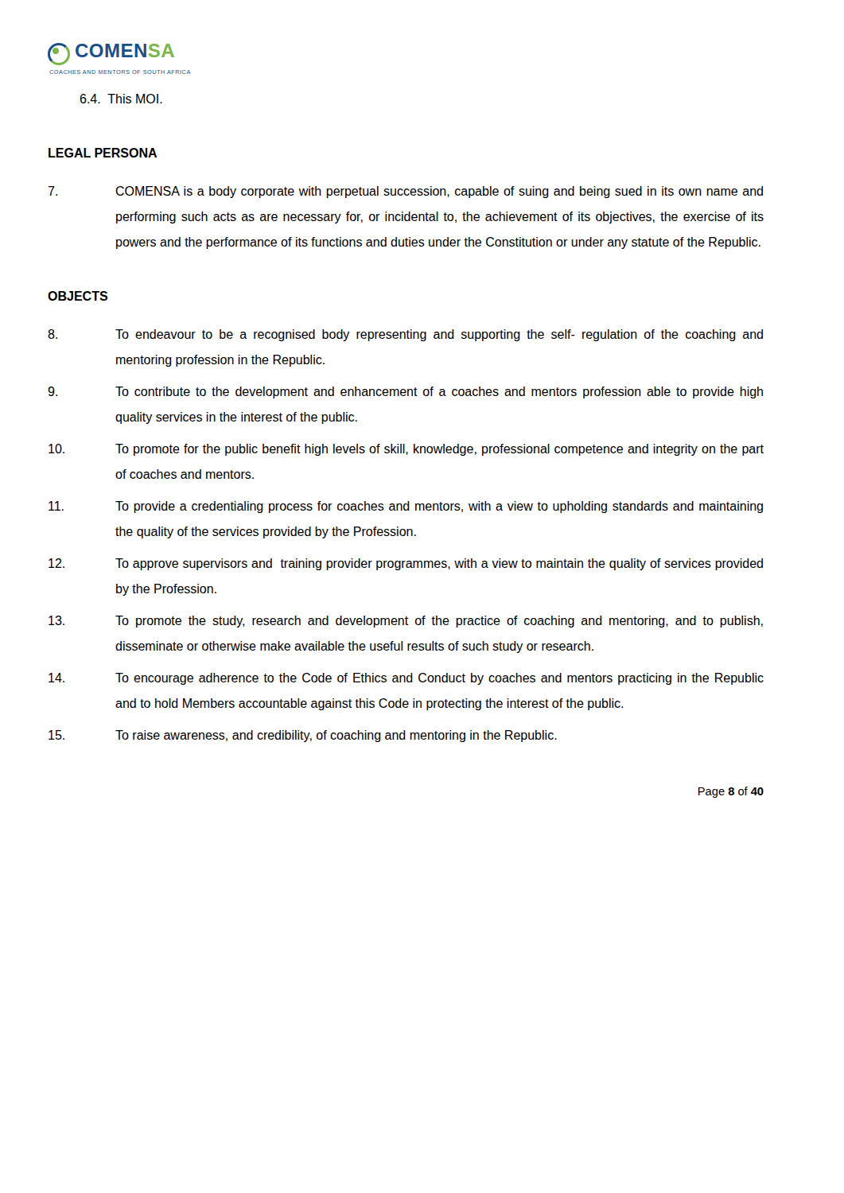COMEN SA COACHES AND MENTORS OF SOUTH AFRICA
6.4. This MOI.
LEGAL PERSONA
7.
COMENSA is a body corporate with perpetual succession, capable of suing and being sued in its own name and performing such acts as are necessary for, or incidental to, the achievement of its objectives, the exercise of its powers and the performance of its functions and duties under the Constitution or under any statute of the Republic.
OBJECTS
8.
To endeavour to be a recognised body representing and supporting the self- regulation of the coaching and mentoring profession in the Republic.
9.
To contribute to the development and enhancement of a coaches and mentors profession able to provide high quality services in the interest of the public.
10.
To promote for the public benefit high levels of skill, knowledge, professional competence and integrity on the part of coaches and mentors.
11.
To provide a credentialing process for coaches and mentors, with a view to upholding standards and maintaining the quality of the services provided by the Profession.
12.
To approve supervisors and training provider programmes, with a view to maintain the quality of services provided by the Profession.
13.
To promote the study, research and development of the practice of coaching and mentoring, and to publish, disseminate or otherwise make available the useful results of such study or research.
14.
To encourage adherence to the Code of Ethics and Conduct by coaches and mentors practicing in the Republic and to hold Members accountable against this Code in protecting the interest of the public.
15.
To raise awareness, and credibility, of coaching and mentoring in the Republic.
Page 8 of 40